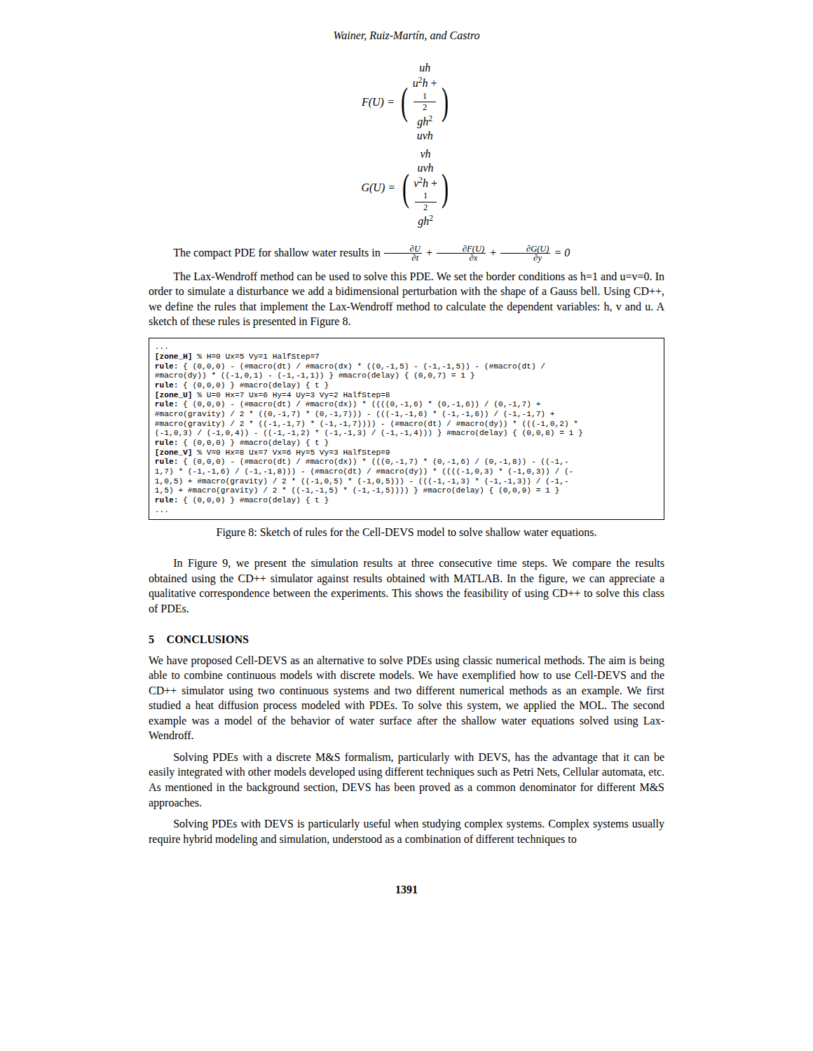Wainer, Ruiz-Martín, and Castro
F(U) = ( uh u2h + 12 gh2 uvh )
G(U) = ( vh uvh v2h + 12 gh2 )
The compact PDE for shallow water results in ∂U∂t + ∂F(U)∂x + ∂G(U)∂y = 0
The Lax-Wendroff method can be used to solve this PDE. We set the border conditions as h=1 and u=v=0. In order to simulate a disturbance we add a bidimensional perturbation with the shape of a Gauss bell. Using CD++, we define the rules that implement the Lax-Wendroff method to calculate the dependent variables: h, v and u. A sketch of these rules is presented in Figure 8.
...
[zone_H] % H=0 Ux=5 Vy=1 HalfStep=7
rule: { (0,0,0) - (#macro(dt) / #macro(dx) * ((0,-1,5) - (-1,-1,5)) - (#macro(dt) /
#macro(dy)) * ((-1,0,1) - (-1,-1,1)) } #macro(delay) { (0,0,7) = 1 }
rule: { (0,0,0) } #macro(delay) { t }
[zone_U] % U=0 Hx=7 Ux=6 Hy=4 Uy=3 Vy=2 HalfStep=8
rule: { (0,0,0) - (#macro(dt) / #macro(dx)) * ((((0,-1,6) * (0,-1,6)) / (0,-1,7) +
#macro(gravity) / 2 * ((0,-1,7) * (0,-1,7))) - (((-1,-1,6) * (-1,-1,6)) / (-1,-1,7) +
#macro(gravity) / 2 * ((-1,-1,7) * (-1,-1,7)))) - (#macro(dt) / #macro(dy)) * (((-1,0,2) *
(-1,0,3) / (-1,0,4)) - ((-1,-1,2) * (-1,-1,3) / (-1,-1,4))) } #macro(delay) { (0,0,8) = 1 }
rule: { (0,0,0) } #macro(delay) { t }
[zone_V] % V=0 Hx=8 Ux=7 Vx=6 Hy=5 Vy=3 HalfStep=9
rule: { (0,0,0) - (#macro(dt) / #macro(dx)) * (((0,-1,7) * (0,-1,6) / (0,-1,8)) - ((-1,-
1,7) * (-1,-1,6) / (-1,-1,8))) - (#macro(dt) / #macro(dy)) * ((((-1,0,3) * (-1,0,3)) / (-
1,0,5) + #macro(gravity) / 2 * ((-1,0,5) * (-1,0,5))) - (((-1,-1,3) * (-1,-1,3)) / (-1,-
1,5) + #macro(gravity) / 2 * ((-1,-1,5) * (-1,-1,5)))) } #macro(delay) { (0,0,9) = 1 }
rule: { (0,0,0) } #macro(delay) { t }
...
Figure 8: Sketch of rules for the Cell-DEVS model to solve shallow water equations.
In Figure 9, we present the simulation results at three consecutive time steps. We compare the results obtained using the CD++ simulator against results obtained with MATLAB. In the figure, we can appreciate a qualitative correspondence between the experiments. This shows the feasibility of using CD++ to solve this class of PDEs.
5 CONCLUSIONS
We have proposed Cell-DEVS as an alternative to solve PDEs using classic numerical methods. The aim is being able to combine continuous models with discrete models. We have exemplified how to use Cell-DEVS and the CD++ simulator using two continuous systems and two different numerical methods as an example. We first studied a heat diffusion process modeled with PDEs. To solve this system, we applied the MOL. The second example was a model of the behavior of water surface after the shallow water equations solved using Lax-Wendroff.
Solving PDEs with a discrete M&S formalism, particularly with DEVS, has the advantage that it can be easily integrated with other models developed using different techniques such as Petri Nets, Cellular automata, etc. As mentioned in the background section, DEVS has been proved as a common denominator for different M&S approaches.
Solving PDEs with DEVS is particularly useful when studying complex systems. Complex systems usually require hybrid modeling and simulation, understood as a combination of different techniques to
1391